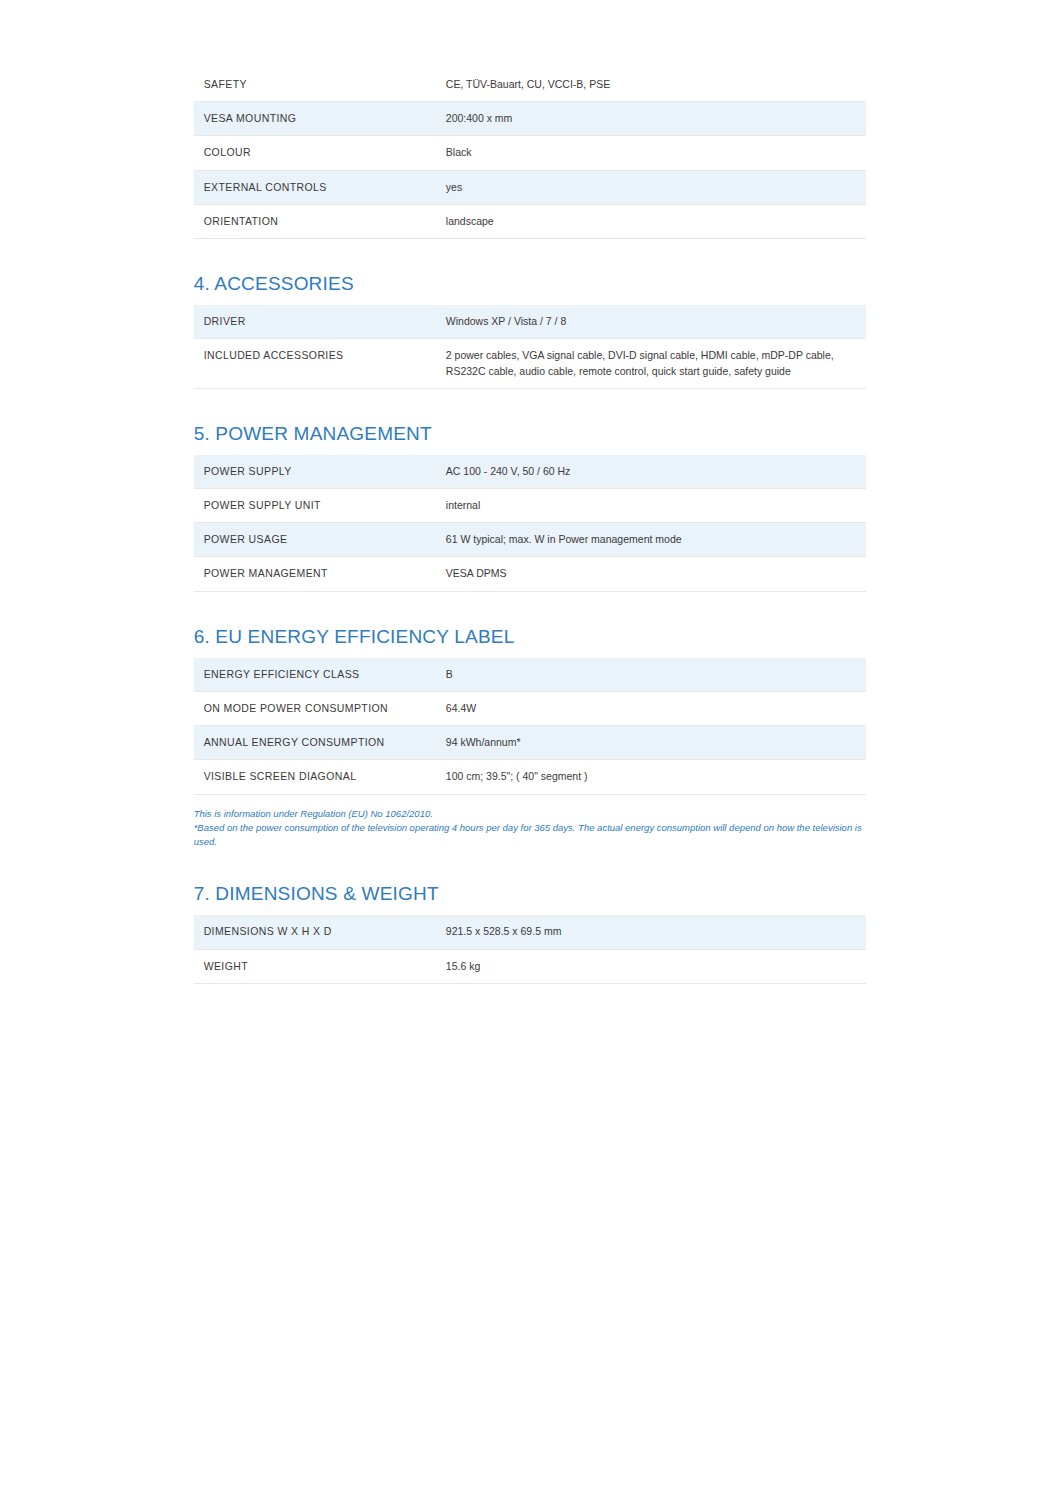| SAFETY | CE, TÜV-Bauart, CU, VCCI-B, PSE |
| VESA MOUNTING | 200:400 x mm |
| COLOUR | Black |
| EXTERNAL CONTROLS | yes |
| ORIENTATION | landscape |
4. ACCESSORIES
| DRIVER | Windows XP / Vista / 7 / 8 |
| INCLUDED ACCESSORIES | 2 power cables, VGA signal cable, DVI-D signal cable, HDMI cable, mDP-DP cable, RS232C cable, audio cable, remote control, quick start guide, safety guide |
5. POWER MANAGEMENT
| POWER SUPPLY | AC 100 - 240 V, 50 / 60 Hz |
| POWER SUPPLY UNIT | internal |
| POWER USAGE | 61 W typical; max. W in Power management mode |
| POWER MANAGEMENT | VESA DPMS |
6. EU ENERGY EFFICIENCY LABEL
| ENERGY EFFICIENCY CLASS | B |
| ON MODE POWER CONSUMPTION | 64.4W |
| ANNUAL ENERGY CONSUMPTION | 94 kWh/annum* |
| VISIBLE SCREEN DIAGONAL | 100 cm; 39.5"; ( 40" segment ) |
This is information under Regulation (EU) No 1062/2010.
*Based on the power consumption of the television operating 4 hours per day for 365 days. The actual energy consumption will depend on how the television is used.
7. DIMENSIONS & WEIGHT
| DIMENSIONS W X H X D | 921.5 x 528.5 x 69.5 mm |
| WEIGHT | 15.6 kg |